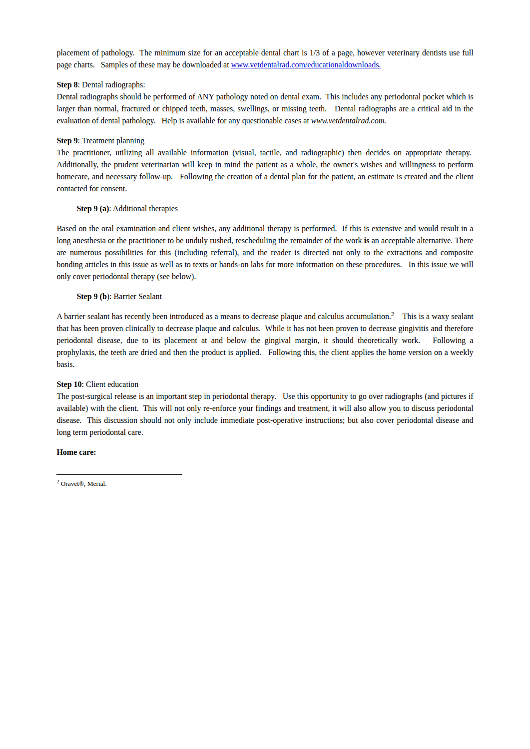placement of pathology. The minimum size for an acceptable dental chart is 1/3 of a page, however veterinary dentists use full page charts. Samples of these may be downloaded at www.vetdentalrad.com/educationaldownloads.
Step 8: Dental radiographs:
Dental radiographs should be performed of ANY pathology noted on dental exam. This includes any periodontal pocket which is larger than normal, fractured or chipped teeth, masses, swellings, or missing teeth. Dental radiographs are a critical aid in the evaluation of dental pathology. Help is available for any questionable cases at www.vetdentalrad.com.
Step 9: Treatment planning
The practitioner, utilizing all available information (visual, tactile, and radiographic) then decides on appropriate therapy. Additionally, the prudent veterinarian will keep in mind the patient as a whole, the owner's wishes and willingness to perform homecare, and necessary follow-up. Following the creation of a dental plan for the patient, an estimate is created and the client contacted for consent.
Step 9 (a): Additional therapies
Based on the oral examination and client wishes, any additional therapy is performed. If this is extensive and would result in a long anesthesia or the practitioner to be unduly rushed, rescheduling the remainder of the work is an acceptable alternative. There are numerous possibilities for this (including referral), and the reader is directed not only to the extractions and composite bonding articles in this issue as well as to texts or hands-on labs for more information on these procedures. In this issue we will only cover periodontal therapy (see below).
Step 9 (b): Barrier Sealant
A barrier sealant has recently been introduced as a means to decrease plaque and calculus accumulation.2 This is a waxy sealant that has been proven clinically to decrease plaque and calculus. While it has not been proven to decrease gingivitis and therefore periodontal disease, due to its placement at and below the gingival margin, it should theoretically work. Following a prophylaxis, the teeth are dried and then the product is applied. Following this, the client applies the home version on a weekly basis.
Step 10: Client education
The post-surgical release is an important step in periodontal therapy. Use this opportunity to go over radiographs (and pictures if available) with the client. This will not only re-enforce your findings and treatment, it will also allow you to discuss periodontal disease. This discussion should not only include immediate post-operative instructions; but also cover periodontal disease and long term periodontal care.
Home care:
2 Oravet®, Merial.